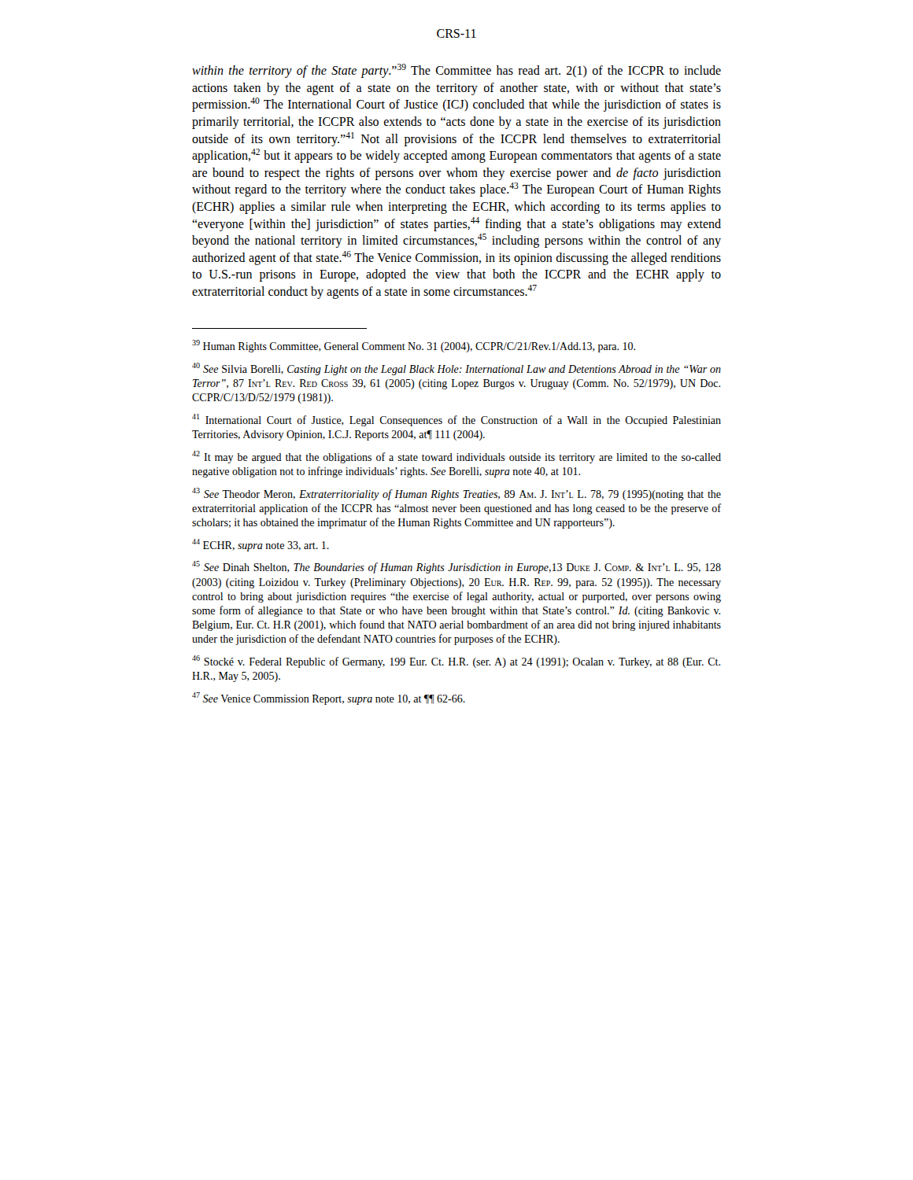CRS-11
within the territory of the State party.”39 The Committee has read art. 2(1) of the ICCPR to include actions taken by the agent of a state on the territory of another state, with or without that state’s permission.40 The International Court of Justice (ICJ) concluded that while the jurisdiction of states is primarily territorial, the ICCPR also extends to “acts done by a state in the exercise of its jurisdiction outside of its own territory.”41 Not all provisions of the ICCPR lend themselves to extraterritorial application,42 but it appears to be widely accepted among European commentators that agents of a state are bound to respect the rights of persons over whom they exercise power and de facto jurisdiction without regard to the territory where the conduct takes place.43 The European Court of Human Rights (ECHR) applies a similar rule when interpreting the ECHR, which according to its terms applies to “everyone [within the] jurisdiction” of states parties,44 finding that a state’s obligations may extend beyond the national territory in limited circumstances,45 including persons within the control of any authorized agent of that state.46 The Venice Commission, in its opinion discussing the alleged renditions to U.S.-run prisons in Europe, adopted the view that both the ICCPR and the ECHR apply to extraterritorial conduct by agents of a state in some circumstances.47
39 Human Rights Committee, General Comment No. 31 (2004), CCPR/C/21/Rev.1/Add.13, para. 10.
40 See Silvia Borelli, Casting Light on the Legal Black Hole: International Law and Detentions Abroad in the “War on Terror”, 87 Int’l Rev. Red Cross 39, 61 (2005) (citing Lopez Burgos v. Uruguay (Comm. No. 52/1979), UN Doc. CCPR/C/13/D/52/1979 (1981)).
41 International Court of Justice, Legal Consequences of the Construction of a Wall in the Occupied Palestinian Territories, Advisory Opinion, I.C.J. Reports 2004, at¶ 111 (2004).
42 It may be argued that the obligations of a state toward individuals outside its territory are limited to the so-called negative obligation not to infringe individuals’ rights. See Borelli, supra note 40, at 101.
43 See Theodor Meron, Extraterritoriality of Human Rights Treaties, 89 Am. J. Int’l L. 78, 79 (1995)(noting that the extraterritorial application of the ICCPR has “almost never been questioned and has long ceased to be the preserve of scholars; it has obtained the imprimatur of the Human Rights Committee and UN rapporteurs”).
44 ECHR, supra note 33, art. 1.
45 See Dinah Shelton, The Boundaries of Human Rights Jurisdiction in Europe,13 Duke J. Comp. & Int’l L. 95, 128 (2003) (citing Loizidou v. Turkey (Preliminary Objections), 20 Eur. H.R. Rep. 99, para. 52 (1995)). The necessary control to bring about jurisdiction requires “the exercise of legal authority, actual or purported, over persons owing some form of allegiance to that State or who have been brought within that State’s control.” Id. (citing Bankovic v. Belgium, Eur. Ct. H.R (2001), which found that NATO aerial bombardment of an area did not bring injured inhabitants under the jurisdiction of the defendant NATO countries for purposes of the ECHR).
46 Stocké v. Federal Republic of Germany, 199 Eur. Ct. H.R. (ser. A) at 24 (1991); Ocalan v. Turkey, at 88 (Eur. Ct. H.R., May 5, 2005).
47 See Venice Commission Report, supra note 10, at ¶¶ 62-66.